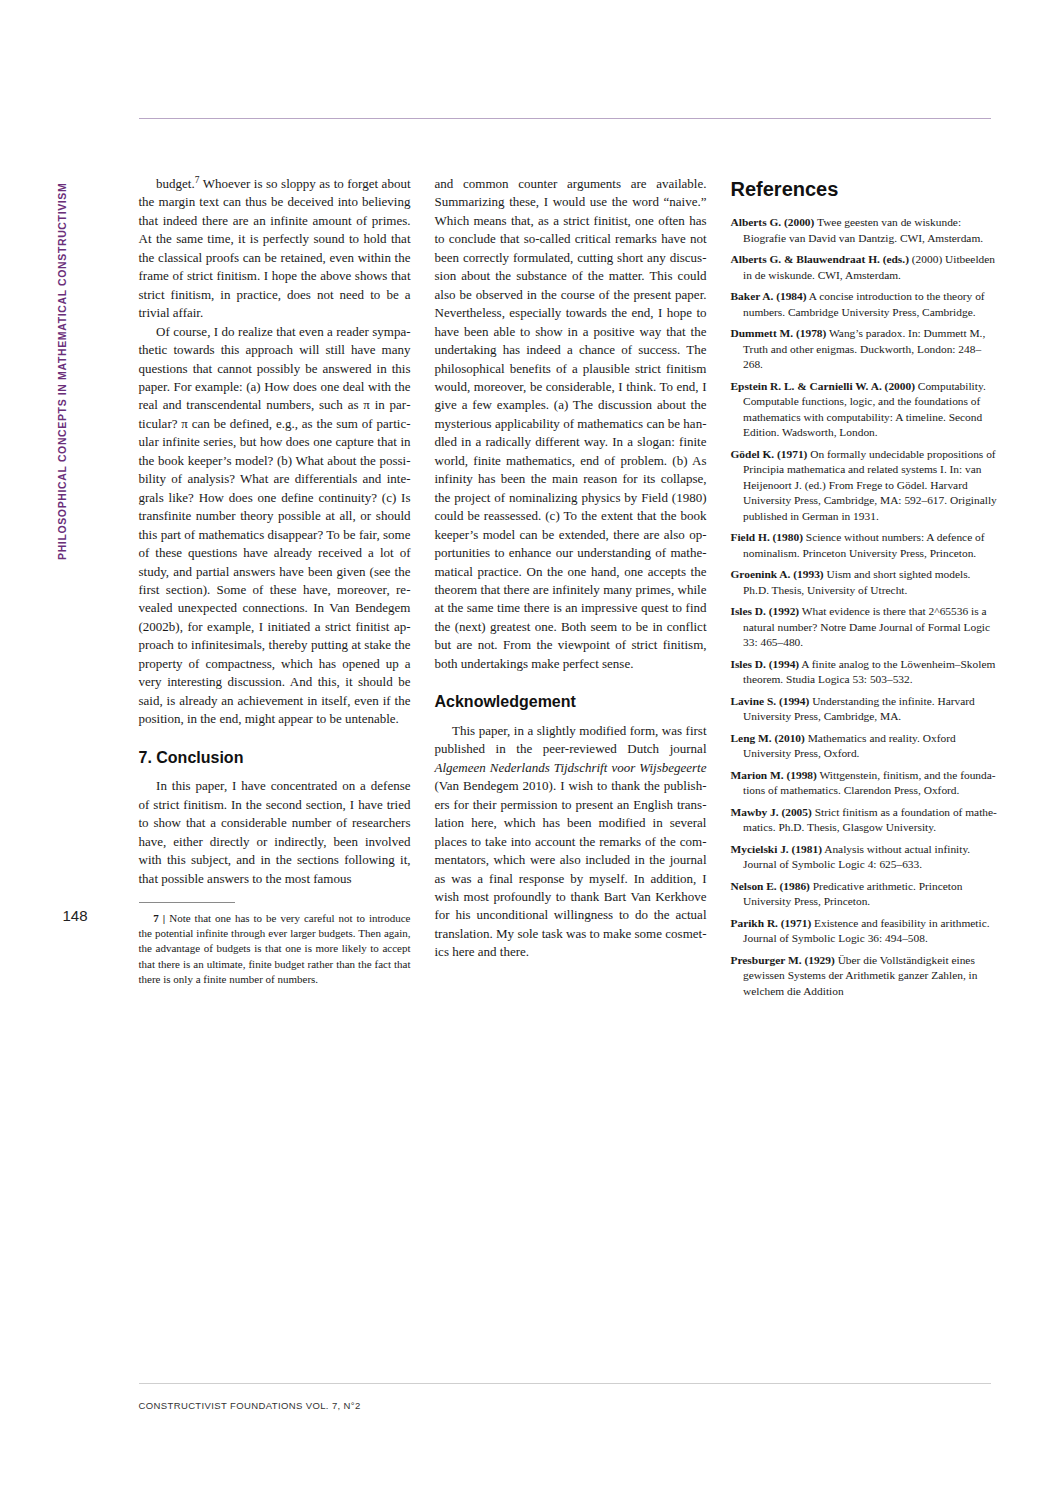Philosophical Concepts in Mathematical Constructivism
148
budget.7 Whoever is so sloppy as to forget about the margin text can thus be deceived into believing that indeed there are an infinite amount of primes. At the same time, it is perfectly sound to hold that the classical proofs can be retained, even within the frame of strict finitism. I hope the above shows that strict finitism, in practice, does not need to be a trivial affair.
Of course, I do realize that even a reader sympathetic towards this approach will still have many questions that cannot possibly be answered in this paper. For example: (a) How does one deal with the real and transcendental numbers, such as π in particular? π can be defined, e.g., as the sum of particular infinite series, but how does one capture that in the book keeper’s model? (b) What about the possibility of analysis? What are differentials and integrals like? How does one define continuity? (c) Is transfinite number theory possible at all, or should this part of mathematics disappear? To be fair, some of these questions have already received a lot of study, and partial answers have been given (see the first section). Some of these have, moreover, revealed unexpected connections. In Van Bendegem (2002b), for example, I initiated a strict finitist approach to infinitesimals, thereby putting at stake the property of compactness, which has opened up a very interesting discussion. And this, it should be said, is already an achievement in itself, even if the position, in the end, might appear to be untenable.
7. Conclusion
In this paper, I have concentrated on a defense of strict finitism. In the second section, I have tried to show that a considerable number of researchers have, either directly or indirectly, been involved with this subject, and in the sections following it, that possible answers to the most famous
7 | Note that one has to be very careful not to introduce the potential infinite through ever larger budgets. Then again, the advantage of budgets is that one is more likely to accept that there is an ultimate, finite budget rather than the fact that there is only a finite number of numbers.
and common counter arguments are available. Summarizing these, I would use the word “naive.” Which means that, as a strict finitist, one often has to conclude that so-called critical remarks have not been correctly formulated, cutting short any discussion about the substance of the matter. This could also be observed in the course of the present paper. Nevertheless, especially towards the end, I hope to have been able to show in a positive way that the undertaking has indeed a chance of success. The philosophical benefits of a plausible strict finitism would, moreover, be considerable, I think. To end, I give a few examples. (a) The discussion about the mysterious applicability of mathematics can be handled in a radically different way. In a slogan: finite world, finite mathematics, end of problem. (b) As infinity has been the main reason for its collapse, the project of nominalizing physics by Field (1980) could be reassessed. (c) To the extent that the book keeper’s model can be extended, there are also opportunities to enhance our understanding of mathematical practice. On the one hand, one accepts the theorem that there are infinitely many primes, while at the same time there is an impressive quest to find the (next) greatest one. Both seem to be in conflict but are not. From the viewpoint of strict finitism, both undertakings make perfect sense.
Acknowledgement
This paper, in a slightly modified form, was first published in the peer-reviewed Dutch journal Algemeen Nederlands Tijdschrift voor Wijsbegeerte (Van Bendegem 2010). I wish to thank the publishers for their permission to present an English translation here, which has been modified in several places to take into account the remarks of the commentators, which were also included in the journal as was a final response by myself. In addition, I wish most profoundly to thank Bart Van Kerkhove for his unconditional willingness to do the actual translation. My sole task was to make some cosmetics here and there.
References
Alberts G. (2000) Twee geesten van de wiskunde: Biografie van David van Dantzig. CWI, Amsterdam.
Alberts G. & Blauwendraat H. (eds.) (2000) Uitbeelden in de wiskunde. CWI, Amsterdam.
Baker A. (1984) A concise introduction to the theory of numbers. Cambridge University Press, Cambridge.
Dummett M. (1978) Wang’s paradox. In: Dummett M., Truth and other enigmas. Duckworth, London: 248–268.
Epstein R. L. & Carnielli W. A. (2000) Computability. Computable functions, logic, and the foundations of mathematics with computability: A timeline. Second Edition. Wadsworth, London.
Gödel K. (1971) On formally undecidable propositions of Principia mathematica and related systems I. In: van Heijenoort J. (ed.) From Frege to Gödel. Harvard University Press, Cambridge, MA: 592–617. Originally published in German in 1931.
Field H. (1980) Science without numbers: A defence of nominalism. Princeton University Press, Princeton.
Groenink A. (1993) Uism and short sighted models. Ph.D. Thesis, University of Utrecht.
Isles D. (1992) What evidence is there that 2^65536 is a natural number? Notre Dame Journal of Formal Logic 33: 465–480.
Isles D. (1994) A finite analog to the Löwenheim–Skolem theorem. Studia Logica 53: 503–532.
Lavine S. (1994) Understanding the infinite. Harvard University Press, Cambridge, MA.
Leng M. (2010) Mathematics and reality. Oxford University Press, Oxford.
Marion M. (1998) Wittgenstein, finitism, and the foundations of mathematics. Clarendon Press, Oxford.
Mawby J. (2005) Strict finitism as a foundation of mathematics. Ph.D. Thesis, Glasgow University.
Mycielski J. (1981) Analysis without actual infinity. Journal of Symbolic Logic 4: 625–633.
Nelson E. (1986) Predicative arithmetic. Princeton University Press, Princeton.
Parikh R. (1971) Existence and feasibility in arithmetic. Journal of Symbolic Logic 36: 494–508.
Presburger M. (1929) Über die Vollständigkeit eines gewissen Systems der Arithmetik ganzer Zahlen, in welchem die Addition
Constructivist Foundations vol. 7, N°2